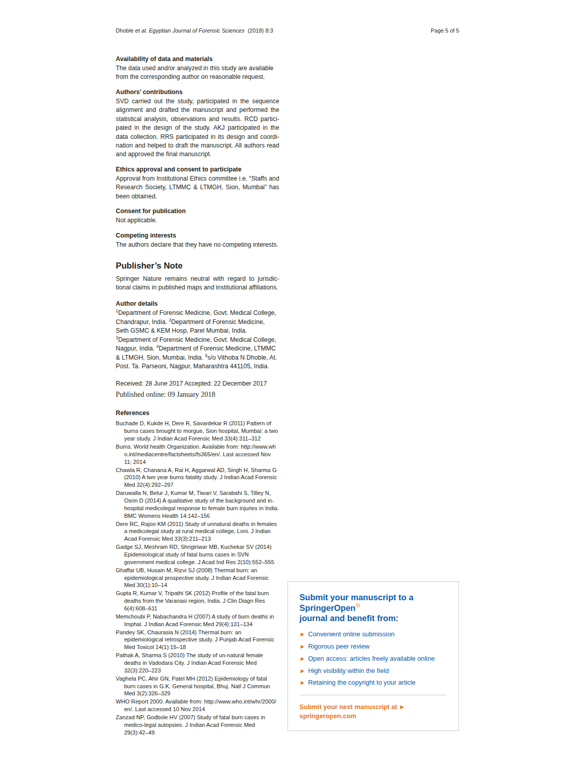Dhoble et al. Egyptian Journal of Forensic Sciences (2018) 8:3
Page 5 of 5
Availability of data and materials
The data used and/or analyzed in this study are available from the corresponding author on reasonable request.
Authors’ contributions
SVD carried out the study, participated in the sequence alignment and drafted the manuscript and performed the statistical analysis, observations and results. RCD participated in the design of the study. AKJ participated in the data collection. RRS participated in its design and coordination and helped to draft the manuscript. All authors read and approved the final manuscript.
Ethics approval and consent to participate
Approval from Institutional Ethics committee i.e. “Staffs and Research Society, LTMMC & LTMGH, Sion, Mumbai” has been obtained.
Consent for publication
Not applicable.
Competing interests
The authors declare that they have no competing interests.
Publisher’s Note
Springer Nature remains neutral with regard to jurisdictional claims in published maps and institutional affiliations.
Author details
1Department of Forensic Medicine, Govt. Medical College, Chandrapur, India. 2Department of Forensic Medicine, Seth GSMC & KEM Hosp, Parel Mumbai, India. 3Department of Forensic Medicine, Govt. Medical College, Nagpur, India. 4Department of Forensic Medicine, LTMMC & LTMGH, Sion, Mumbai, India. 5s/o Vithoba N Dhoble, At. Post. Ta. Parseoni, Nagpur, Maharashtra 441105, India.
Received: 28 June 2017 Accepted: 22 December 2017
Published online: 09 January 2018
References
Buchade D, Kukde H, Dere R, Savardekar R (2011) Pattern of burns cases brought to morgue, Sion hospital, Mumbai: a two year study. J Indian Acad Forensic Med 33(4):311–312
Burns. World health Organization. Available from: http://www.who.int/mediacentre/factsheets/fs365/en/. Last accessed Nov 11; 2014
Chawla R, Chanana A, Rai H, Aggarwal AD, Singh H, Sharma G (2010) A two year burns fatality study. J Indian Acad Forensic Med 32(4):292–297
Daruwalla N, Belur J, Kumar M, Tiwari V, Sarabahi S, Tilley N, Osrin D (2014) A qualitative study of the background and in-hospital medicolegal response to female burn injuries in India. BMC Womens Health 14:142–156
Dere RC, Rajoo KM (2011) Study of unnatural deaths in females a medicolegal study at rural medical college, Loni. J Indian Acad Forensic Med 33(3):211–213
Gadge SJ, Meshram RD, Shrigiriwar MB, Kuchekar SV (2014) Epidemiological study of fatal burns cases in SVN government medical college. J Acad Ind Res 2(10):552–555
Ghaffar UB, Husain M, Rizvi SJ (2008) Thermal burn: an epidemiological prospective study. J Indian Acad Forensic Med 30(1):10–14
Gupta R, Kumar V, Tripathi SK (2012) Profile of the fatal burn deaths from the Varanasi region, India. J Clin Diagn Res 6(4):608–611
Memchoubi P, Nabachandra H (2007) A study of burn deaths in Imphal. J Indian Acad Forensic Med 29(4):131–134
Pandey SK, Chaurasia N (2014) Thermal burn: an epidemiological retrospective study. J Punjab Acad Forensic Med Toxicol 14(1):15–18
Pathak A, Sharma S (2010) The study of un-natural female deaths in Vadodara City. J Indian Acad Forensic Med 32(3):220–223
Vaghela PC, Ahir GN, Patel MH (2012) Epidemiology of fatal burn cases in G.K. General hospital, Bhuj. Natl J Commun Med 3(2):326–329
WHO Report 2000. Available from: http://www.who.int/whr/2000/en/. Last accessed 10 Nov 2014
Zanzad NP, Godbole HV (2007) Study of fatal burn cases in medico-legal autopsies. J Indian Acad Forensic Med 29(3):42–49
Submit your manuscript to a SpringerOpen☉
journal and benefit from:
►Convenient online submission
►Rigorous peer review
►Open access: articles freely available online
►High visibility within the field
►Retaining the copyright to your article
Submit your next manuscript at ► springeropen.com